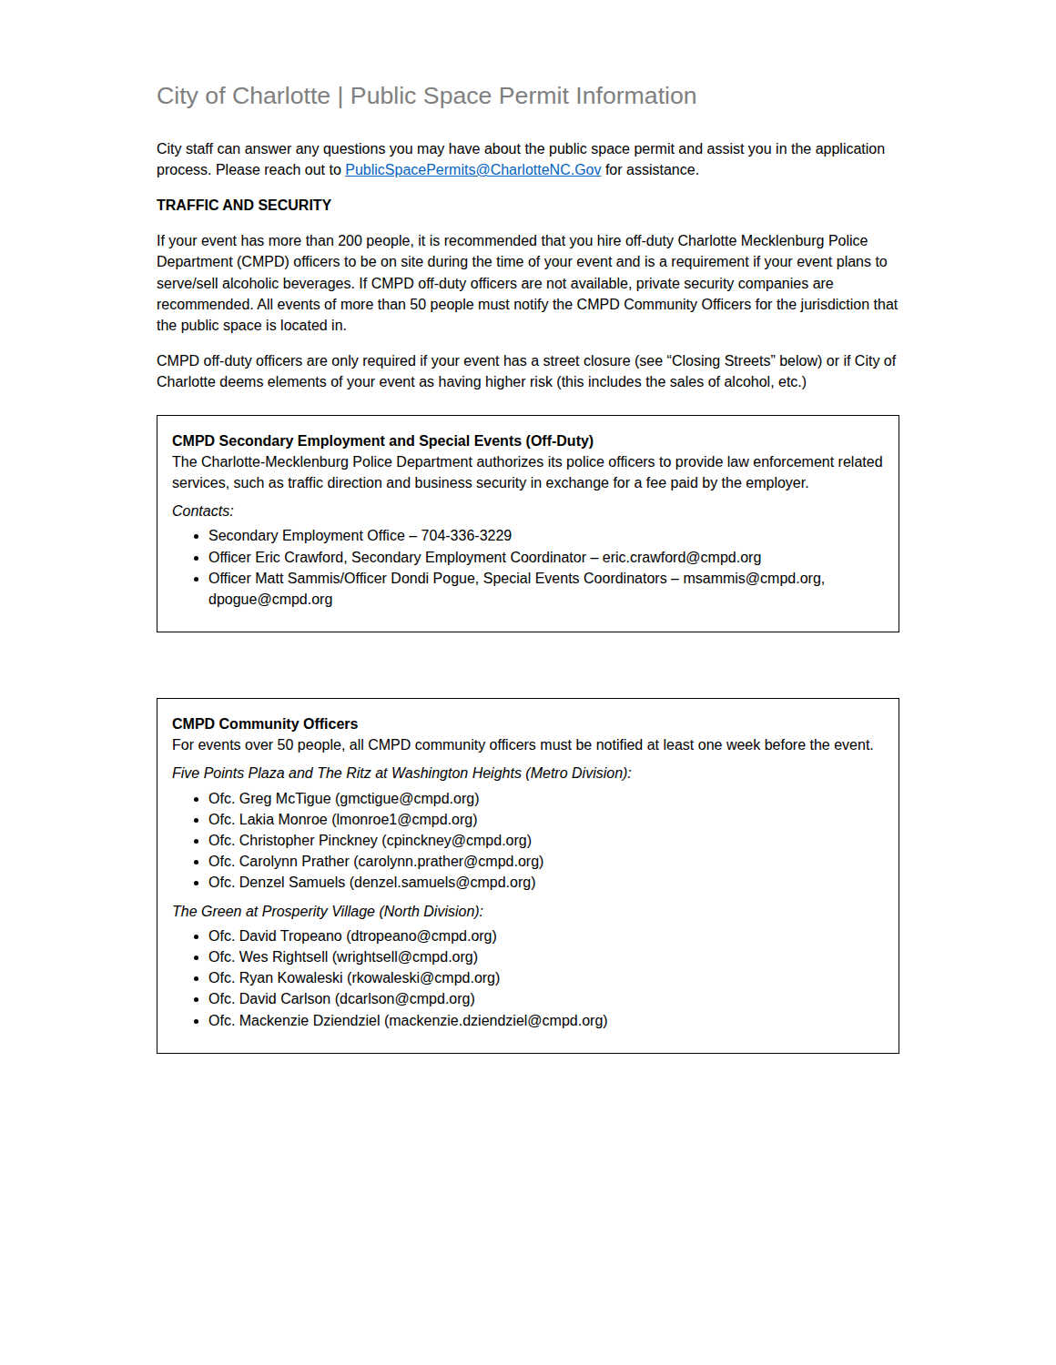City of Charlotte | Public Space Permit Information
City staff can answer any questions you may have about the public space permit and assist you in the application process. Please reach out to PublicSpacePermits@CharlotteNC.Gov for assistance.
TRAFFIC AND SECURITY
If your event has more than 200 people, it is recommended that you hire off-duty Charlotte Mecklenburg Police Department (CMPD) officers to be on site during the time of your event and is a requirement if your event plans to serve/sell alcoholic beverages. If CMPD off-duty officers are not available, private security companies are recommended. All events of more than 50 people must notify the CMPD Community Officers for the jurisdiction that the public space is located in.
CMPD off-duty officers are only required if your event has a street closure (see “Closing Streets” below) or if City of Charlotte deems elements of your event as having higher risk (this includes the sales of alcohol, etc.)
CMPD Secondary Employment and Special Events (Off-Duty)
The Charlotte-Mecklenburg Police Department authorizes its police officers to provide law enforcement related services, such as traffic direction and business security in exchange for a fee paid by the employer.
Contacts:
Secondary Employment Office – 704-336-3229
Officer Eric Crawford, Secondary Employment Coordinator – eric.crawford@cmpd.org
Officer Matt Sammis/Officer Dondi Pogue, Special Events Coordinators – msammis@cmpd.org, dpogue@cmpd.org
CMPD Community Officers
For events over 50 people, all CMPD community officers must be notified at least one week before the event.
Five Points Plaza and The Ritz at Washington Heights (Metro Division):
Ofc. Greg McTigue (gmctigue@cmpd.org)
Ofc. Lakia Monroe (lmonroe1@cmpd.org)
Ofc. Christopher Pinckney (cpinckney@cmpd.org)
Ofc. Carolynn Prather (carolynn.prather@cmpd.org)
Ofc. Denzel Samuels (denzel.samuels@cmpd.org)
The Green at Prosperity Village (North Division):
Ofc. David Tropeano (dtropeano@cmpd.org)
Ofc. Wes Rightsell (wrightsell@cmpd.org)
Ofc. Ryan Kowaleski (rkowaleski@cmpd.org)
Ofc. David Carlson (dcarlson@cmpd.org)
Ofc. Mackenzie Dziendziel (mackenzie.dziendziel@cmpd.org)